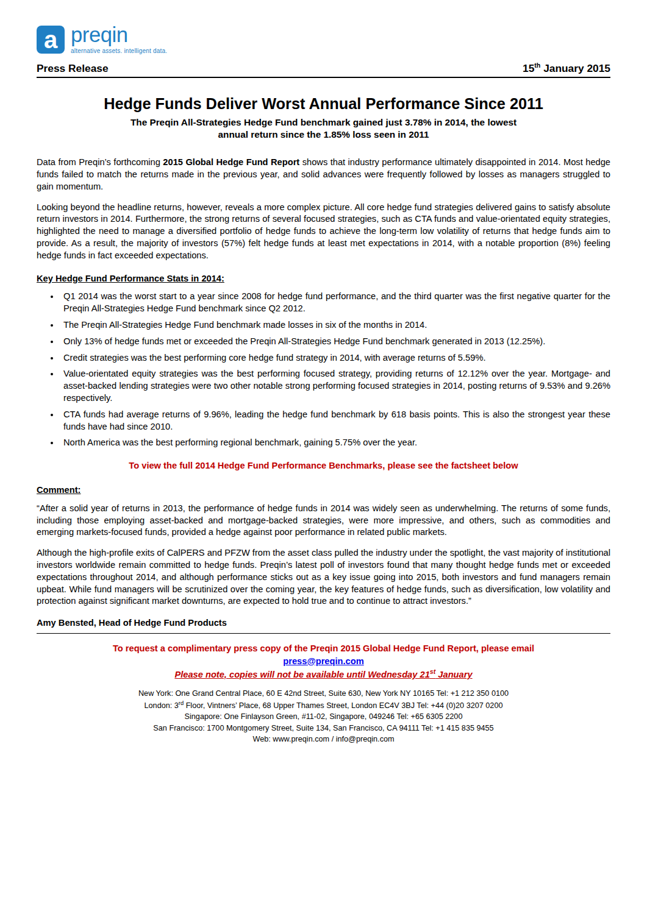a
preqin
alternative assets. intelligent data.
Press Release 15th January 2015
Hedge Funds Deliver Worst Annual Performance Since 2011
The Preqin All-Strategies Hedge Fund benchmark gained just 3.78% in 2014, the lowest
annual return since the 1.85% loss seen in 2011
Data from Preqin’s forthcoming 2015 Global Hedge Fund Report shows that industry performance ultimately disappointed in 2014. Most hedge funds failed to match the returns made in the previous year, and solid advances were frequently followed by losses as managers struggled to gain momentum.
Looking beyond the headline returns, however, reveals a more complex picture. All core hedge fund strategies delivered gains to satisfy absolute return investors in 2014. Furthermore, the strong returns of several focused strategies, such as CTA funds and value-orientated equity strategies, highlighted the need to manage a diversified portfolio of hedge funds to achieve the long-term low volatility of returns that hedge funds aim to provide. As a result, the majority of investors (57%) felt hedge funds at least met expectations in 2014, with a notable proportion (8%) feeling hedge funds in fact exceeded expectations.
Key Hedge Fund Performance Stats in 2014:
Q1 2014 was the worst start to a year since 2008 for hedge fund performance, and the third quarter was the first negative quarter for the Preqin All-Strategies Hedge Fund benchmark since Q2 2012.
The Preqin All-Strategies Hedge Fund benchmark made losses in six of the months in 2014.
Only 13% of hedge funds met or exceeded the Preqin All-Strategies Hedge Fund benchmark generated in 2013 (12.25%).
Credit strategies was the best performing core hedge fund strategy in 2014, with average returns of 5.59%.
Value-orientated equity strategies was the best performing focused strategy, providing returns of 12.12% over the year. Mortgage- and asset-backed lending strategies were two other notable strong performing focused strategies in 2014, posting returns of 9.53% and 9.26% respectively.
CTA funds had average returns of 9.96%, leading the hedge fund benchmark by 618 basis points. This is also the strongest year these funds have had since 2010.
North America was the best performing regional benchmark, gaining 5.75% over the year.
To view the full 2014 Hedge Fund Performance Benchmarks, please see the factsheet below
Comment:
“After a solid year of returns in 2013, the performance of hedge funds in 2014 was widely seen as underwhelming. The returns of some funds, including those employing asset-backed and mortgage-backed strategies, were more impressive, and others, such as commodities and emerging markets-focused funds, provided a hedge against poor performance in related public markets.
Although the high-profile exits of CalPERS and PFZW from the asset class pulled the industry under the spotlight, the vast majority of institutional investors worldwide remain committed to hedge funds. Preqin’s latest poll of investors found that many thought hedge funds met or exceeded expectations throughout 2014, and although performance sticks out as a key issue going into 2015, both investors and fund managers remain upbeat. While fund managers will be scrutinized over the coming year, the key features of hedge funds, such as diversification, low volatility and protection against significant market downturns, are expected to hold true and to continue to attract investors.”
Amy Bensted, Head of Hedge Fund Products
To request a complimentary press copy of the Preqin 2015 Global Hedge Fund Report, please email
press@preqin.com
Please note, copies will not be available until Wednesday 21st January
New York: One Grand Central Place, 60 E 42nd Street, Suite 630, New York NY 10165 Tel: +1 212 350 0100
London: 3rd Floor, Vintners’ Place, 68 Upper Thames Street, London EC4V 3BJ Tel: +44 (0)20 3207 0200
Singapore: One Finlayson Green, #11-02, Singapore, 049246 Tel: +65 6305 2200
San Francisco: 1700 Montgomery Street, Suite 134, San Francisco, CA 94111 Tel: +1 415 835 9455
Web: www.preqin.com / info@preqin.com